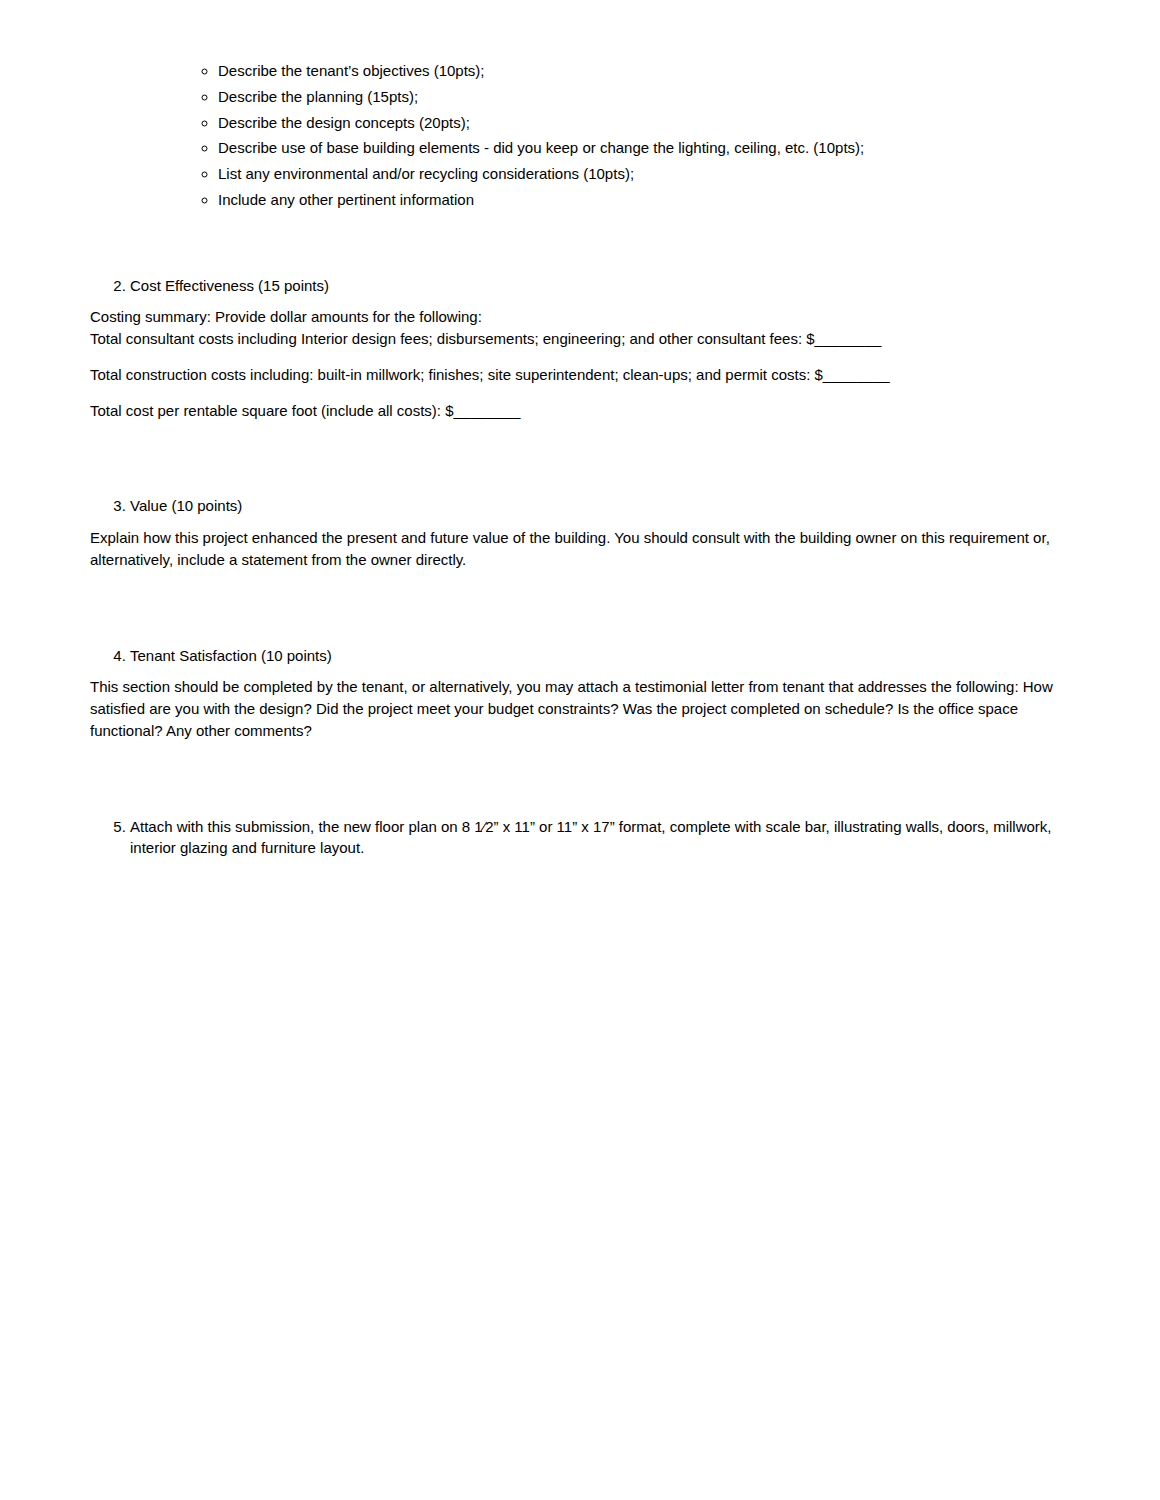Describe the tenant’s objectives (10pts);
Describe the planning (15pts);
Describe the design concepts (20pts);
Describe use of base building elements - did you keep or change the lighting, ceiling, etc. (10pts);
List any environmental and/or recycling considerations (10pts);
Include any other pertinent information
Cost Effectiveness (15 points)
Costing summary: Provide dollar amounts for the following:
Total consultant costs including Interior design fees; disbursements; engineering; and other consultant fees: $________
Total construction costs including: built-in millwork; finishes; site superintendent; clean-ups; and permit costs: $________
Total cost per rentable square foot (include all costs): $________
Value (10 points)
Explain how this project enhanced the present and future value of the building. You should consult with the building owner on this requirement or, alternatively, include a statement from the owner directly.
Tenant Satisfaction (10 points)
This section should be completed by the tenant, or alternatively, you may attach a testimonial letter from tenant that addresses the following: How satisfied are you with the design? Did the project meet your budget constraints? Was the project completed on schedule? Is the office space functional? Any other comments?
Attach with this submission, the new floor plan on 8 1⁄2” x 11” or 11” x 17” format, complete with scale bar, illustrating walls, doors, millwork, interior glazing and furniture layout.